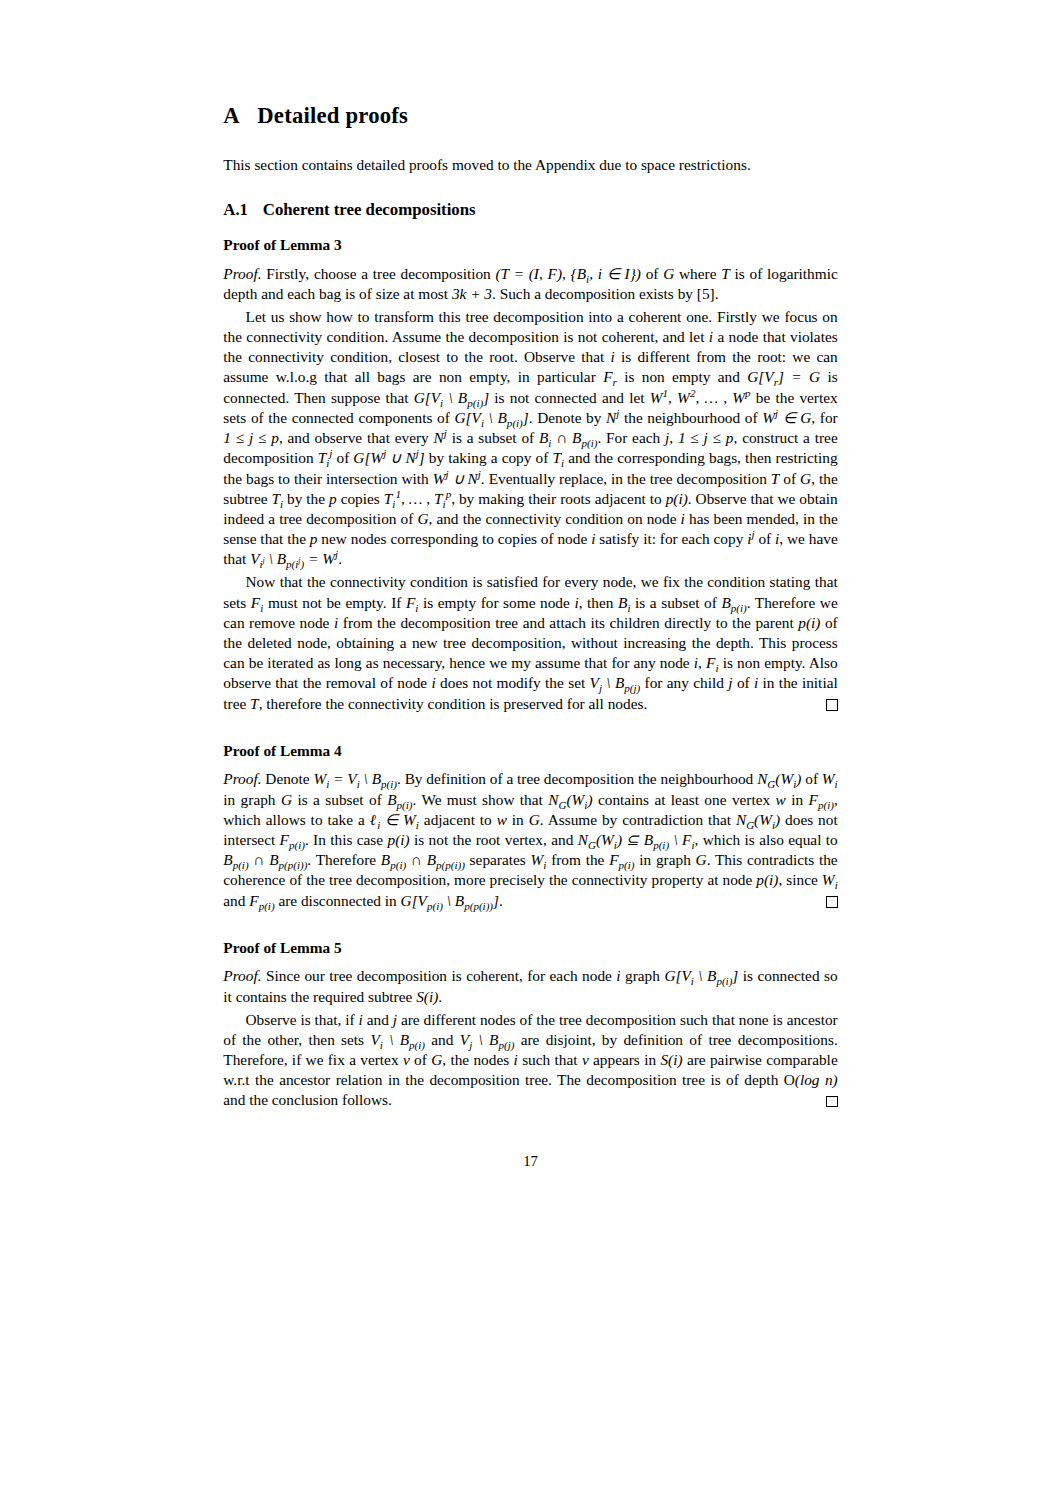ADetailed proofs
This section contains detailed proofs moved to the Appendix due to space restrictions.
A.1 Coherent tree decompositions
Proof of Lemma 3
Proof. Firstly, choose a tree decomposition (T = (I, F), {Bi, i ∈ I}) of G where T is of logarithmic depth and each bag is of size at most 3k + 3. Such a decomposition exists by [5].
Let us show how to transform this tree decomposition into a coherent one. Firstly we focus on the connectivity condition. Assume the decomposition is not coherent, and let i a node that violates the connectivity condition, closest to the root. Observe that i is different from the root: we can assume w.l.o.g that all bags are non empty, in particular Fr is non empty and G[Vr] = G is connected. Then suppose that G[Vi \ Bp(i)] is not connected and let W1, W2, … , Wp be the vertex sets of the connected components of G[Vi \ Bp(i)]. Denote by Nj the neighbourhood of Wj ∈ G, for 1 ≤ j ≤ p, and observe that every Nj is a subset of Bi ∩ Bp(i). For each j, 1 ≤ j ≤ p, construct a tree decomposition Tij of G[Wj ∪ Nj] by taking a copy of Ti and the corresponding bags, then restricting the bags to their intersection with Wj ∪ Nj. Eventually replace, in the tree decomposition T of G, the subtree Ti by the p copies Ti1, … , Tip, by making their roots adjacent to p(i). Observe that we obtain indeed a tree decomposition of G, and the connectivity condition on node i has been mended, in the sense that the p new nodes corresponding to copies of node i satisfy it: for each copy ij of i, we have that Vij \ Bp(ij) = Wj.
Now that the connectivity condition is satisfied for every node, we fix the condition stating that sets Fi must not be empty. If Fi is empty for some node i, then Bi is a subset of Bp(i). Therefore we can remove node i from the decomposition tree and attach its children directly to the parent p(i) of the deleted node, obtaining a new tree decomposition, without increasing the depth. This process can be iterated as long as necessary, hence we my assume that for any node i, Fi is non empty. Also observe that the removal of node i does not modify the set Vj \ Bp(j) for any child j of i in the initial tree T, therefore the connectivity condition is preserved for all nodes.
Proof of Lemma 4
Proof. Denote Wi = Vi \ Bp(i). By definition of a tree decomposition the neighbourhood NG(Wi) of Wi in graph G is a subset of Bp(i). We must show that NG(Wi) contains at least one vertex w in Fp(i), which allows to take a ℓi ∈ Wi adjacent to w in G. Assume by contradiction that NG(Wi) does not intersect Fp(i). In this case p(i) is not the root vertex, and NG(Wi) ⊆ Bp(i) \ Fi, which is also equal to Bp(i) ∩ Bp(p(i)). Therefore Bp(i) ∩ Bp(p(i)) separates Wi from the Fp(i) in graph G. This contradicts the coherence of the tree decomposition, more precisely the connectivity property at node p(i), since Wi and Fp(i) are disconnected in G[Vp(i) \ Bp(p(i))].
Proof of Lemma 5
Proof. Since our tree decomposition is coherent, for each node i graph G[Vi \ Bp(i)] is connected so it contains the required subtree S(i).
Observe is that, if i and j are different nodes of the tree decomposition such that none is ancestor of the other, then sets Vi \ Bp(i) and Vj \ Bp(j) are disjoint, by definition of tree decompositions. Therefore, if we fix a vertex v of G, the nodes i such that v appears in S(i) are pairwise comparable w.r.t the ancestor relation in the decomposition tree. The decomposition tree is of depth O(log n) and the conclusion follows.
17